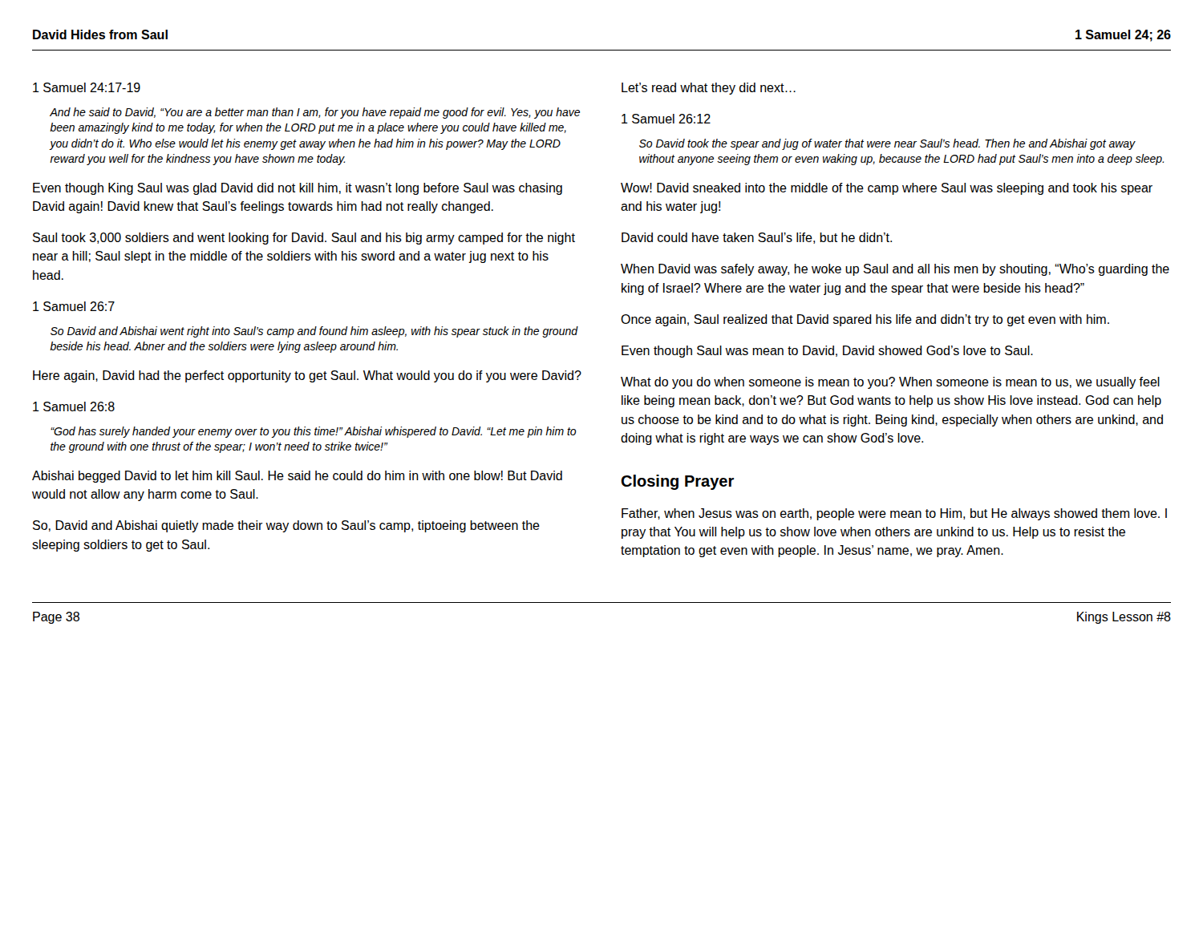David Hides from Saul 1 Samuel 24; 26
1 Samuel 24:17-19
And he said to David, “You are a better man than I am, for you have repaid me good for evil. Yes, you have been amazingly kind to me today, for when the LORD put me in a place where you could have killed me, you didn’t do it. Who else would let his enemy get away when he had him in his power? May the LORD reward you well for the kindness you have shown me today.
Even though King Saul was glad David did not kill him, it wasn’t long before Saul was chasing David again! David knew that Saul’s feelings towards him had not really changed.
Saul took 3,000 soldiers and went looking for David. Saul and his big army camped for the night near a hill; Saul slept in the middle of the soldiers with his sword and a water jug next to his head.
1 Samuel 26:7
So David and Abishai went right into Saul’s camp and found him asleep, with his spear stuck in the ground beside his head. Abner and the soldiers were lying asleep around him.
Here again, David had the perfect opportunity to get Saul. What would you do if you were David?
1 Samuel 26:8
“God has surely handed your enemy over to you this time!” Abishai whispered to David. “Let me pin him to the ground with one thrust of the spear; I won’t need to strike twice!”
Abishai begged David to let him kill Saul. He said he could do him in with one blow! But David would not allow any harm come to Saul.
So, David and Abishai quietly made their way down to Saul’s camp, tiptoeing between the sleeping soldiers to get to Saul.
Let’s read what they did next…
1 Samuel 26:12
So David took the spear and jug of water that were near Saul’s head. Then he and Abishai got away without anyone seeing them or even waking up, because the LORD had put Saul’s men into a deep sleep.
Wow! David sneaked into the middle of the camp where Saul was sleeping and took his spear and his water jug!
David could have taken Saul’s life, but he didn’t.
When David was safely away, he woke up Saul and all his men by shouting, “Who’s guarding the king of Israel? Where are the water jug and the spear that were beside his head?”
Once again, Saul realized that David spared his life and didn’t try to get even with him.
Even though Saul was mean to David, David showed God’s love to Saul.
What do you do when someone is mean to you? When someone is mean to us, we usually feel like being mean back, don’t we? But God wants to help us show His love instead. God can help us choose to be kind and to do what is right. Being kind, especially when others are unkind, and doing what is right are ways we can show God’s love.
Closing Prayer
Father, when Jesus was on earth, people were mean to Him, but He always showed them love. I pray that You will help us to show love when others are unkind to us. Help us to resist the temptation to get even with people. In Jesus’ name, we pray. Amen.
Page 38 Kings Lesson #8